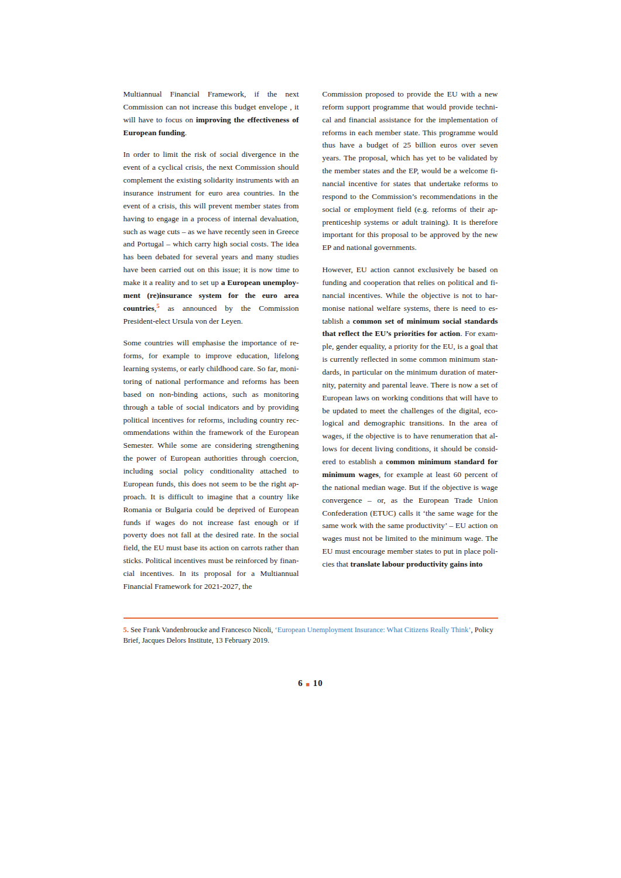Multiannual Financial Framework, if the next Commission can not increase this budget envelope , it will have to focus on improving the effectiveness of European funding.
In order to limit the risk of social divergence in the event of a cyclical crisis, the next Commission should complement the existing solidarity instruments with an insurance instrument for euro area countries. In the event of a crisis, this will prevent member states from having to engage in a process of internal devaluation, such as wage cuts – as we have recently seen in Greece and Portugal – which carry high social costs. The idea has been debated for several years and many studies have been carried out on this issue; it is now time to make it a reality and to set up a European unemployment (re)insurance system for the euro area countries,5 as announced by the Commission President-elect Ursula von der Leyen.
Some countries will emphasise the importance of reforms, for example to improve education, lifelong learning systems, or early childhood care. So far, monitoring of national performance and reforms has been based on non-binding actions, such as monitoring through a table of social indicators and by providing political incentives for reforms, including country recommendations within the framework of the European Semester. While some are considering strengthening the power of European authorities through coercion, including social policy conditionality attached to European funds, this does not seem to be the right approach. It is difficult to imagine that a country like Romania or Bulgaria could be deprived of European funds if wages do not increase fast enough or if poverty does not fall at the desired rate. In the social field, the EU must base its action on carrots rather than sticks. Political incentives must be reinforced by financial incentives. In its proposal for a Multiannual Financial Framework for 2021-2027, the
Commission proposed to provide the EU with a new reform support programme that would provide technical and financial assistance for the implementation of reforms in each member state. This programme would thus have a budget of 25 billion euros over seven years. The proposal, which has yet to be validated by the member states and the EP, would be a welcome financial incentive for states that undertake reforms to respond to the Commission’s recommendations in the social or employment field (e.g. reforms of their apprenticeship systems or adult training). It is therefore important for this proposal to be approved by the new EP and national governments.
However, EU action cannot exclusively be based on funding and cooperation that relies on political and financial incentives. While the objective is not to harmonise national welfare systems, there is need to establish a common set of minimum social standards that reflect the EU’s priorities for action. For example, gender equality, a priority for the EU, is a goal that is currently reflected in some common minimum standards, in particular on the minimum duration of maternity, paternity and parental leave. There is now a set of European laws on working conditions that will have to be updated to meet the challenges of the digital, ecological and demographic transitions. In the area of wages, if the objective is to have renumeration that allows for decent living conditions, it should be considered to establish a common minimum standard for minimum wages, for example at least 60 percent of the national median wage. But if the objective is wage convergence – or, as the European Trade Union Confederation (ETUC) calls it ‘the same wage for the same work with the same productivity’ – EU action on wages must not be limited to the minimum wage. The EU must encourage member states to put in place policies that translate labour productivity gains into
5. See Frank Vandenbroucke and Francesco Nicoli, ‘European Unemployment Insurance: What Citizens Really Think’, Policy Brief, Jacques Delors Institute, 13 February 2019.
6 ■ 10